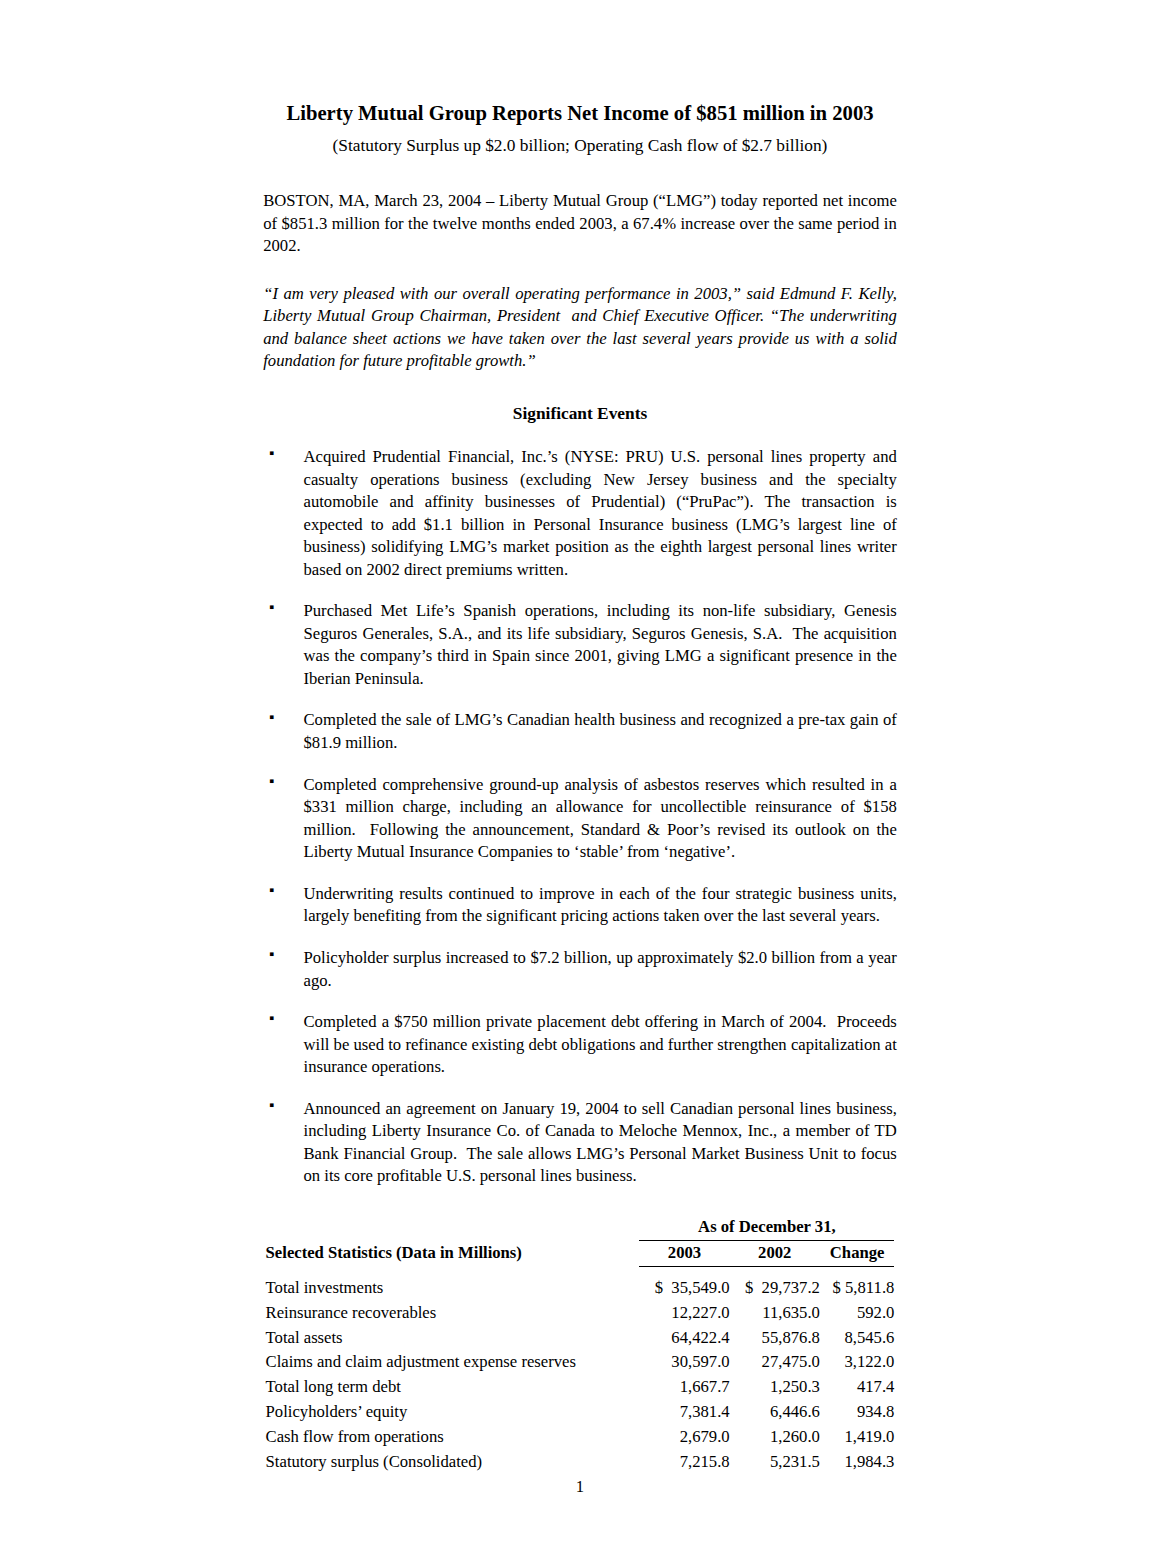Liberty Mutual Group Reports Net Income of $851 million in 2003
(Statutory Surplus up $2.0 billion; Operating Cash flow of $2.7 billion)
BOSTON, MA, March 23, 2004 – Liberty Mutual Group (“LMG”) today reported net income of $851.3 million for the twelve months ended 2003, a 67.4% increase over the same period in 2002.
“I am very pleased with our overall operating performance in 2003,” said Edmund F. Kelly, Liberty Mutual Group Chairman, President and Chief Executive Officer. “The underwriting and balance sheet actions we have taken over the last several years provide us with a solid foundation for future profitable growth.”
Significant Events
Acquired Prudential Financial, Inc.’s (NYSE: PRU) U.S. personal lines property and casualty operations business (excluding New Jersey business and the specialty automobile and affinity businesses of Prudential) (“PruPac”). The transaction is expected to add $1.1 billion in Personal Insurance business (LMG’s largest line of business) solidifying LMG’s market position as the eighth largest personal lines writer based on 2002 direct premiums written.
Purchased Met Life’s Spanish operations, including its non-life subsidiary, Genesis Seguros Generales, S.A., and its life subsidiary, Seguros Genesis, S.A. The acquisition was the company’s third in Spain since 2001, giving LMG a significant presence in the Iberian Peninsula.
Completed the sale of LMG’s Canadian health business and recognized a pre-tax gain of $81.9 million.
Completed comprehensive ground-up analysis of asbestos reserves which resulted in a $331 million charge, including an allowance for uncollectible reinsurance of $158 million. Following the announcement, Standard & Poor’s revised its outlook on the Liberty Mutual Insurance Companies to ‘stable’ from ‘negative’.
Underwriting results continued to improve in each of the four strategic business units, largely benefiting from the significant pricing actions taken over the last several years.
Policyholder surplus increased to $7.2 billion, up approximately $2.0 billion from a year ago.
Completed a $750 million private placement debt offering in March of 2004. Proceeds will be used to refinance existing debt obligations and further strengthen capitalization at insurance operations.
Announced an agreement on January 19, 2004 to sell Canadian personal lines business, including Liberty Insurance Co. of Canada to Meloche Mennox, Inc., a member of TD Bank Financial Group. The sale allows LMG’s Personal Market Business Unit to focus on its core profitable U.S. personal lines business.
| | As of December 31, |
| Selected Statistics (Data in Millions) | 2003 | 2002 | Change |
| Total investments | $ 35,549.0 | $ 29,737.2 | $ 5,811.8 |
| Reinsurance recoverables | 12,227.0 | 11,635.0 | 592.0 |
| Total assets | 64,422.4 | 55,876.8 | 8,545.6 |
| Claims and claim adjustment expense reserves | 30,597.0 | 27,475.0 | 3,122.0 |
| Total long term debt | 1,667.7 | 1,250.3 | 417.4 |
| Policyholders’ equity | 7,381.4 | 6,446.6 | 934.8 |
| Cash flow from operations | 2,679.0 | 1,260.0 | 1,419.0 |
| Statutory surplus (Consolidated) | 7,215.8 | 5,231.5 | 1,984.3 |
1